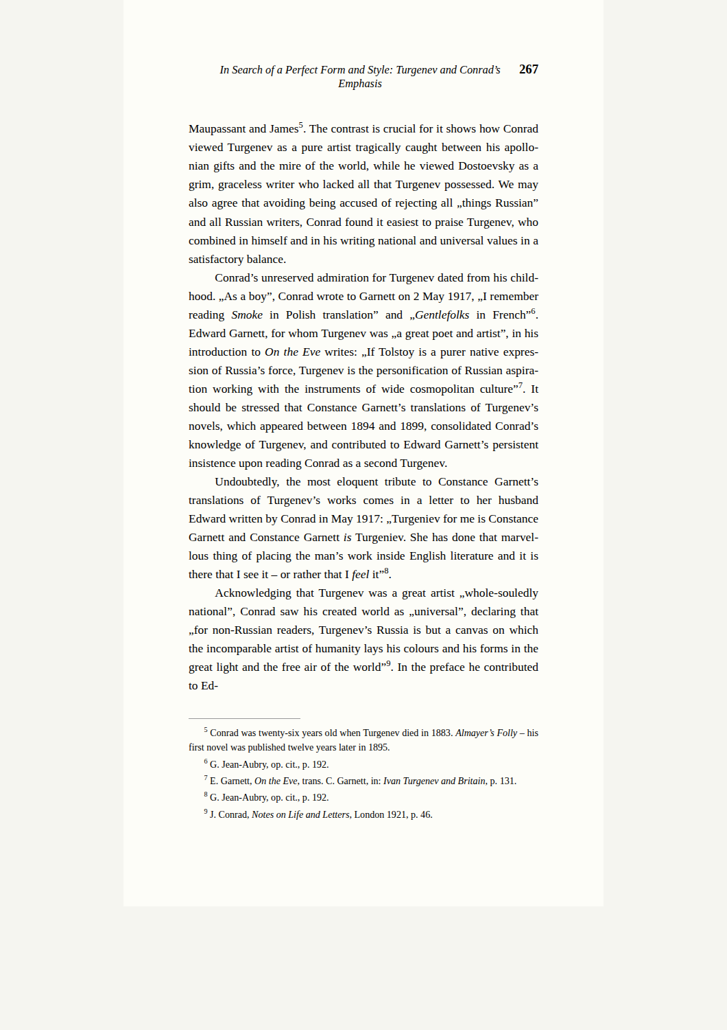In Search of a Perfect Form and Style: Turgenev and Conrad’s Emphasis 267
Maupassant and James5. The contrast is crucial for it shows how Conrad viewed Turgenev as a pure artist tragically caught between his apollonian gifts and the mire of the world, while he viewed Dostoevsky as a grim, graceless writer who lacked all that Turgenev possessed. We may also agree that avoiding being accused of rejecting all „things Russian” and all Russian writers, Conrad found it easiest to praise Turgenev, who combined in himself and in his writing national and universal values in a satisfactory balance.
Conrad’s unreserved admiration for Turgenev dated from his childhood. „As a boy”, Conrad wrote to Garnett on 2 May 1917, „I remember reading Smoke in Polish translation” and „Gentlefolks in French”6. Edward Garnett, for whom Turgenev was „a great poet and artist”, in his introduction to On the Eve writes: „If Tolstoy is a purer native expression of Russia’s force, Turgenev is the personification of Russian aspiration working with the instruments of wide cosmopolitan culture”7. It should be stressed that Constance Garnett’s translations of Turgenev’s novels, which appeared between 1894 and 1899, consolidated Conrad’s knowledge of Turgenev, and contributed to Edward Garnett’s persistent insistence upon reading Conrad as a second Turgenev.
Undoubtedly, the most eloquent tribute to Constance Garnett’s translations of Turgenev’s works comes in a letter to her husband Edward written by Conrad in May 1917: „Turgeniev for me is Constance Garnett and Constance Garnett is Turgeniev. She has done that marvellous thing of placing the man’s work inside English literature and it is there that I see it – or rather that I feel it”8.
Acknowledging that Turgenev was a great artist „whole-souledly national”, Conrad saw his created world as „universal”, declaring that „for non-Russian readers, Turgenev’s Russia is but a canvas on which the incomparable artist of humanity lays his colours and his forms in the great light and the free air of the world”9. In the preface he contributed to Ed-
5 Conrad was twenty-six years old when Turgenev died in 1883. Almayer’s Folly – his first novel was published twelve years later in 1895.
6 G. Jean-Aubry, op. cit., p. 192.
7 E. Garnett, On the Eve, trans. C. Garnett, in: Ivan Turgenev and Britain, p. 131.
8 G. Jean-Aubry, op. cit., p. 192.
9 J. Conrad, Notes on Life and Letters, London 1921, p. 46.